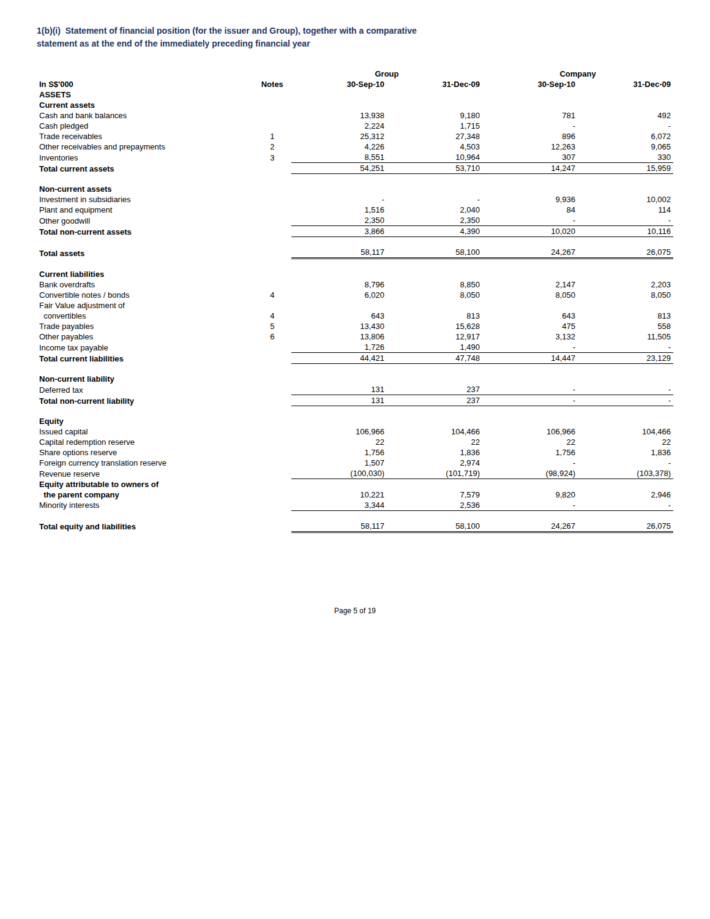1(b)(i) Statement of financial position (for the issuer and Group), together with a comparative
statement as at the end of the immediately preceding financial year
| | | Group | Company |
| In S$'000 | Notes | 30-Sep-10 | 31-Dec-09 | 30-Sep-10 | 31-Dec-09 |
| ASSETS | | | | | |
| Current assets | | | | | |
| Cash and bank balances | | 13,938 | 9,180 | 781 | 492 |
| Cash pledged | | 2,224 | 1,715 | - | - |
| Trade receivables | 1 | 25,312 | 27,348 | 896 | 6,072 |
| Other receivables and prepayments | 2 | 4,226 | 4,503 | 12,263 | 9,065 |
| Inventories | 3 | 8,551 | 10,964 | 307 | 330 |
| Total current assets | | 54,251 | 53,710 | 14,247 | 15,959 |
| Non-current assets | | | | | |
| Investment in subsidiaries | | - | - | 9,936 | 10,002 |
| Plant and equipment | | 1,516 | 2,040 | 84 | 114 |
| Other goodwill | | 2,350 | 2,350 | - | - |
| Total non-current assets | | 3,866 | 4,390 | 10,020 | 10,116 |
| Total assets | | 58,117 | 58,100 | 24,267 | 26,075 |
| Current liabilities | | | | | |
| Bank overdrafts | | 8,796 | 8,850 | 2,147 | 2,203 |
| Convertible notes / bonds | 4 | 6,020 | 8,050 | 8,050 | 8,050 |
| Fair Value adjustment of | | | | | |
| convertibles | 4 | 643 | 813 | 643 | 813 |
| Trade payables | 5 | 13,430 | 15,628 | 475 | 558 |
| Other payables | 6 | 13,806 | 12,917 | 3,132 | 11,505 |
| Income tax payable | | 1,726 | 1,490 | - | - |
| Total current liabilities | | 44,421 | 47,748 | 14,447 | 23,129 |
| Non-current liability | | | | | |
| Deferred tax | | 131 | 237 | - | - |
| Total non-current liability | | 131 | 237 | - | - |
| Equity | | | | | |
| Issued capital | | 106,966 | 104,466 | 106,966 | 104,466 |
| Capital redemption reserve | | 22 | 22 | 22 | 22 |
| Share options reserve | | 1,756 | 1,836 | 1,756 | 1,836 |
| Foreign currency translation reserve | | 1,507 | 2,974 | - | - |
| Revenue reserve | | (100,030) | (101,719) | (98,924) | (103,378) |
| Equity attributable to owners of | | | | | |
| the parent company | | 10,221 | 7,579 | 9,820 | 2,946 |
| Minority interests | | 3,344 | 2,536 | - | - |
| Total equity and liabilities | | 58,117 | 58,100 | 24,267 | 26,075 |
Page 5 of 19